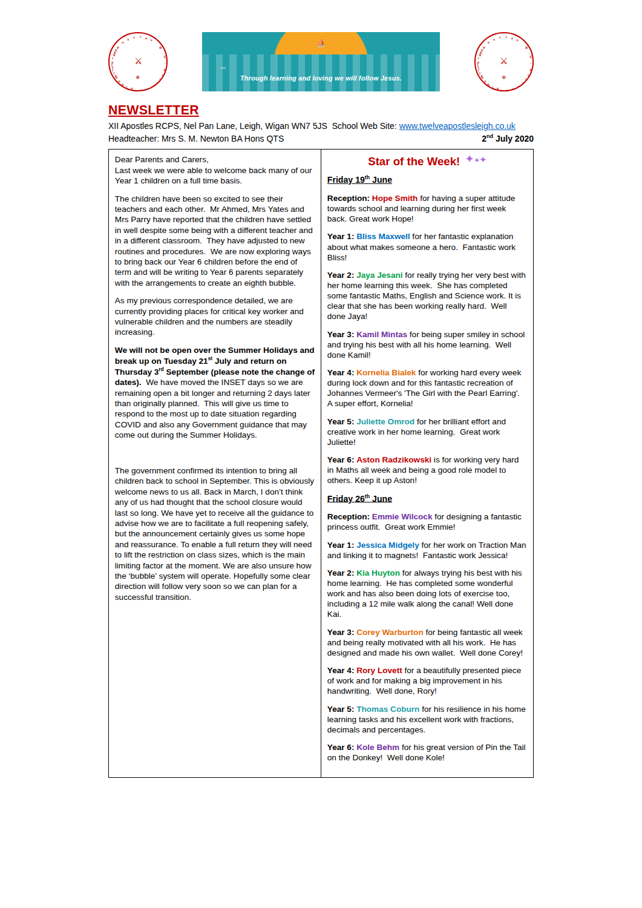X I I A p o s t l e s R . C . P r i m a r y S c h o o l L e i g h
⚔
❄
⛵
≈≈
Through learning and loving we will follow Jesus.
X I I A p o s t l e s R . C . P r i m a r y S c h o o l L e i g h
⚔
❄
NEWSLETTER
XII Apostles RCPS, Nel Pan Lane, Leigh, Wigan WN7 5JS School Web Site: www.twelveapostlesleigh.co.uk
Headteacher: Mrs S. M. Newton BA Hons QTS
2nd July 2020
| Dear Parents and Carers, Last week we were able to welcome back many of our Year 1 children on a full time basis. The children have been so excited to see their teachers and each other. Mr Ahmed, Mrs Yates and Mrs Parry have reported that the children have settled in well despite some being with a different teacher and in a different classroom. They have adjusted to new routines and procedures. We are now exploring ways to bring back our Year 6 children before the end of term and will be writing to Year 6 parents separately with the arrangements to create an eighth bubble. As my previous correspondence detailed, we are currently providing places for critical key worker and vulnerable children and the numbers are steadily increasing. We will not be open over the Summer Holidays and break up on Tuesday 21 st July and return on Thursday 3 rd September (please note the change of dates). We have moved the INSET days so we are remaining open a bit longer and returning 2 days later than originally planned. This will give us time to respond to the most up to date situation regarding COVID and also any Government guidance that may come out during the Summer Holidays. The government confirmed its intention to bring all children back to school in September. This is obviously welcome news to us all. Back in March, I don’t think any of us had thought that the school closure would last so long. We have yet to receive all the guidance to advise how we are to facilitate a full reopening safely, but the announcement certainly gives us some hope and reassurance. To enable a full return they will need to lift the restriction on class sizes, which is the main limiting factor at the moment. We are also unsure how the ‘bubble’ system will operate. Hopefully some clear direction will follow very soon so we can plan for a successful transition. | Star of the Week! ✦ ✦ ✦ Friday 19 th June Reception: Hope Smith for having a super attitude towards school and learning during her first week back. Great work Hope! Year 1: Bliss Maxwell for her fantastic explanation about what makes someone a hero. Fantastic work Bliss! Year 2: Jaya Jesani for really trying her very best with her home learning this week. She has completed some fantastic Maths, English and Science work. It is clear that she has been working really hard. Well done Jaya! Year 3: Kamil Mintas for being super smiley in school and trying his best with all his home learning. Well done Kamil! Year 4: Kornelia Bialek for working hard every week during lock down and for this fantastic recreation of Johannes Vermeer's 'The Girl with the Pearl Earring'. A super effort, Kornelia! Year 5: Juliette Omrod for her brilliant effort and creative work in her home learning. Great work Juliette! Year 6: Aston Radzikowski is for working very hard in Maths all week and being a good role model to others. Keep it up Aston! Friday 26 th June Reception: Emmie Wilcock for designing a fantastic princess outfit. Great work Emmie! Year 1: Jessica Midgely for her work on Traction Man and linking it to magnets! Fantastic work Jessica! Year 2: Kia Huyton for always trying his best with his home learning. He has completed some wonderful work and has also been doing lots of exercise too, including a 12 mile walk along the canal! Well done Kai. Year 3: Corey Warburton for being fantastic all week and being really motivated with all his work. He has designed and made his own wallet. Well done Corey! Year 4: Rory Lovett for a beautifully presented piece of work and for making a big improvement in his handwriting. Well done, Rory! Year 5: Thomas Coburn for his resilience in his home learning tasks and his excellent work with fractions, decimals and percentages. Year 6: Kole Behm for his great version of Pin the Tail on the Donkey! Well done Kole! |